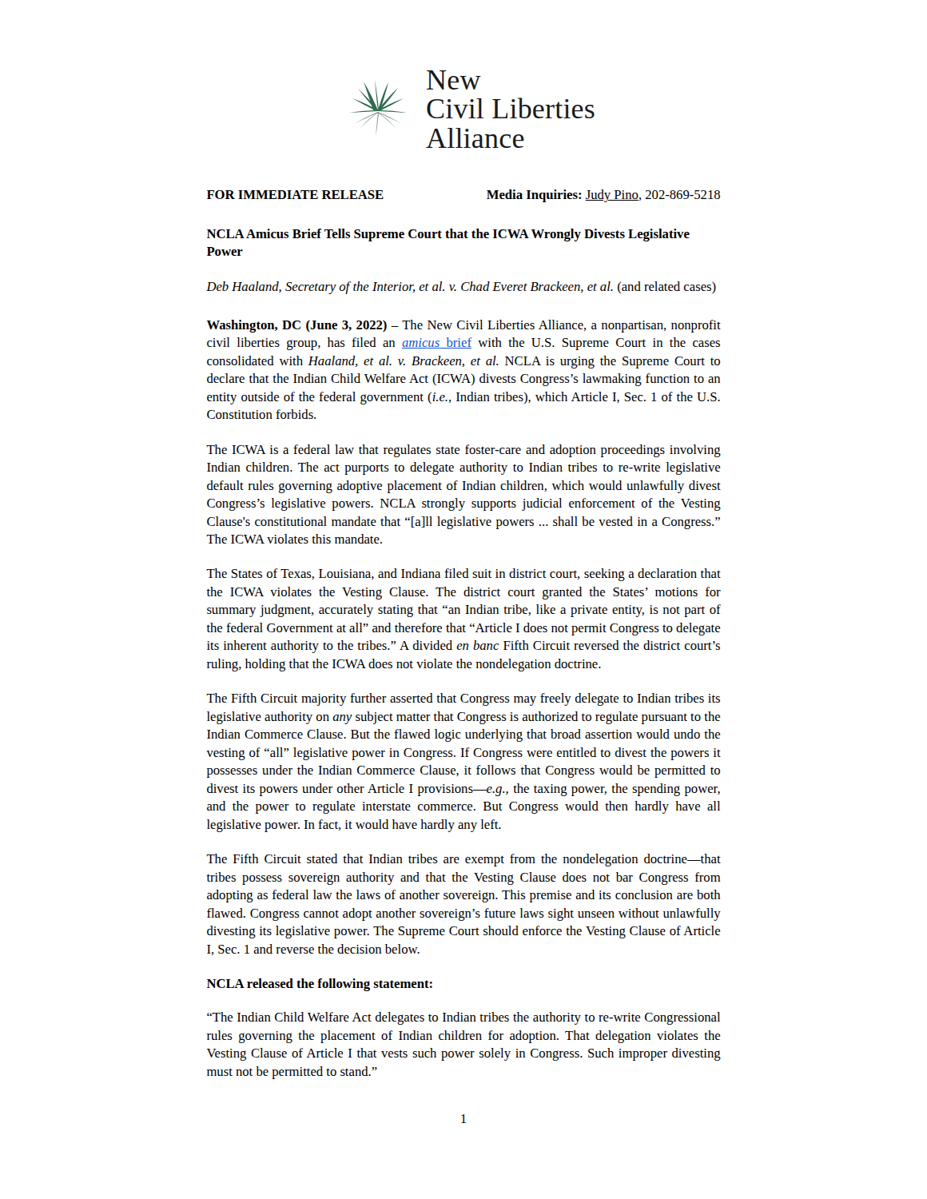| | New Civil Liberties Alliance |
FOR IMMEDIATE RELEASE
Media Inquiries: Judy Pino, 202-869-5218
NCLA Amicus Brief Tells Supreme Court that the ICWA Wrongly Divests Legislative Power
Deb Haaland, Secretary of the Interior, et al. v. Chad Everet Brackeen, et al. (and related cases)
Washington, DC (June 3, 2022) – The New Civil Liberties Alliance, a nonpartisan, nonprofit civil liberties group, has filed an amicus brief with the U.S. Supreme Court in the cases consolidated with Haaland, et al. v. Brackeen, et al. NCLA is urging the Supreme Court to declare that the Indian Child Welfare Act (ICWA) divests Congress’s lawmaking function to an entity outside of the federal government (i.e., Indian tribes), which Article I, Sec. 1 of the U.S. Constitution forbids.
The ICWA is a federal law that regulates state foster-care and adoption proceedings involving Indian children. The act purports to delegate authority to Indian tribes to re-write legislative default rules governing adoptive placement of Indian children, which would unlawfully divest Congress’s legislative powers. NCLA strongly supports judicial enforcement of the Vesting Clause's constitutional mandate that “[a]ll legislative powers ... shall be vested in a Congress.” The ICWA violates this mandate.
The States of Texas, Louisiana, and Indiana filed suit in district court, seeking a declaration that the ICWA violates the Vesting Clause. The district court granted the States’ motions for summary judgment, accurately stating that “an Indian tribe, like a private entity, is not part of the federal Government at all” and therefore that “Article I does not permit Congress to delegate its inherent authority to the tribes.” A divided en banc Fifth Circuit reversed the district court’s ruling, holding that the ICWA does not violate the nondelegation doctrine.
The Fifth Circuit majority further asserted that Congress may freely delegate to Indian tribes its legislative authority on any subject matter that Congress is authorized to regulate pursuant to the Indian Commerce Clause. But the flawed logic underlying that broad assertion would undo the vesting of “all” legislative power in Congress. If Congress were entitled to divest the powers it possesses under the Indian Commerce Clause, it follows that Congress would be permitted to divest its powers under other Article I provisions—e.g., the taxing power, the spending power, and the power to regulate interstate commerce. But Congress would then hardly have all legislative power. In fact, it would have hardly any left.
The Fifth Circuit stated that Indian tribes are exempt from the nondelegation doctrine—that tribes possess sovereign authority and that the Vesting Clause does not bar Congress from adopting as federal law the laws of another sovereign. This premise and its conclusion are both flawed. Congress cannot adopt another sovereign’s future laws sight unseen without unlawfully divesting its legislative power. The Supreme Court should enforce the Vesting Clause of Article I, Sec. 1 and reverse the decision below.
NCLA released the following statement:
“The Indian Child Welfare Act delegates to Indian tribes the authority to re-write Congressional rules governing the placement of Indian children for adoption. That delegation violates the Vesting Clause of Article I that vests such power solely in Congress. Such improper divesting must not be permitted to stand.”
1